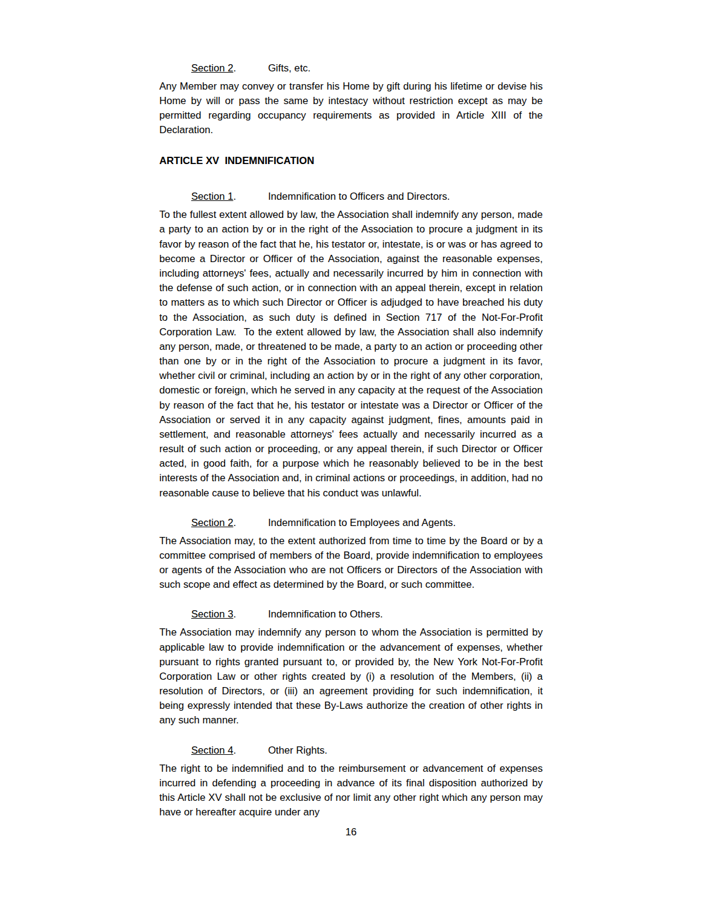Section 2. Gifts, etc.
Any Member may convey or transfer his Home by gift during his lifetime or devise his Home by will or pass the same by intestacy without restriction except as may be permitted regarding occupancy requirements as provided in Article XIII of the Declaration.
ARTICLE XV INDEMNIFICATION
Section 1. Indemnification to Officers and Directors.
To the fullest extent allowed by law, the Association shall indemnify any person, made a party to an action by or in the right of the Association to procure a judgment in its favor by reason of the fact that he, his testator or, intestate, is or was or has agreed to become a Director or Officer of the Association, against the reasonable expenses, including attorneys' fees, actually and necessarily incurred by him in connection with the defense of such action, or in connection with an appeal therein, except in relation to matters as to which such Director or Officer is adjudged to have breached his duty to the Association, as such duty is defined in Section 717 of the Not-For-Profit Corporation Law. To the extent allowed by law, the Association shall also indemnify any person, made, or threatened to be made, a party to an action or proceeding other than one by or in the right of the Association to procure a judgment in its favor, whether civil or criminal, including an action by or in the right of any other corporation, domestic or foreign, which he served in any capacity at the request of the Association by reason of the fact that he, his testator or intestate was a Director or Officer of the Association or served it in any capacity against judgment, fines, amounts paid in settlement, and reasonable attorneys' fees actually and necessarily incurred as a result of such action or proceeding, or any appeal therein, if such Director or Officer acted, in good faith, for a purpose which he reasonably believed to be in the best interests of the Association and, in criminal actions or proceedings, in addition, had no reasonable cause to believe that his conduct was unlawful.
Section 2. Indemnification to Employees and Agents.
The Association may, to the extent authorized from time to time by the Board or by a committee comprised of members of the Board, provide indemnification to employees or agents of the Association who are not Officers or Directors of the Association with such scope and effect as determined by the Board, or such committee.
Section 3. Indemnification to Others.
The Association may indemnify any person to whom the Association is permitted by applicable law to provide indemnification or the advancement of expenses, whether pursuant to rights granted pursuant to, or provided by, the New York Not-For-Profit Corporation Law or other rights created by (i) a resolution of the Members, (ii) a resolution of Directors, or (iii) an agreement providing for such indemnification, it being expressly intended that these By-Laws authorize the creation of other rights in any such manner.
Section 4. Other Rights.
The right to be indemnified and to the reimbursement or advancement of expenses incurred in defending a proceeding in advance of its final disposition authorized by this Article XV shall not be exclusive of nor limit any other right which any person may have or hereafter acquire under any
16